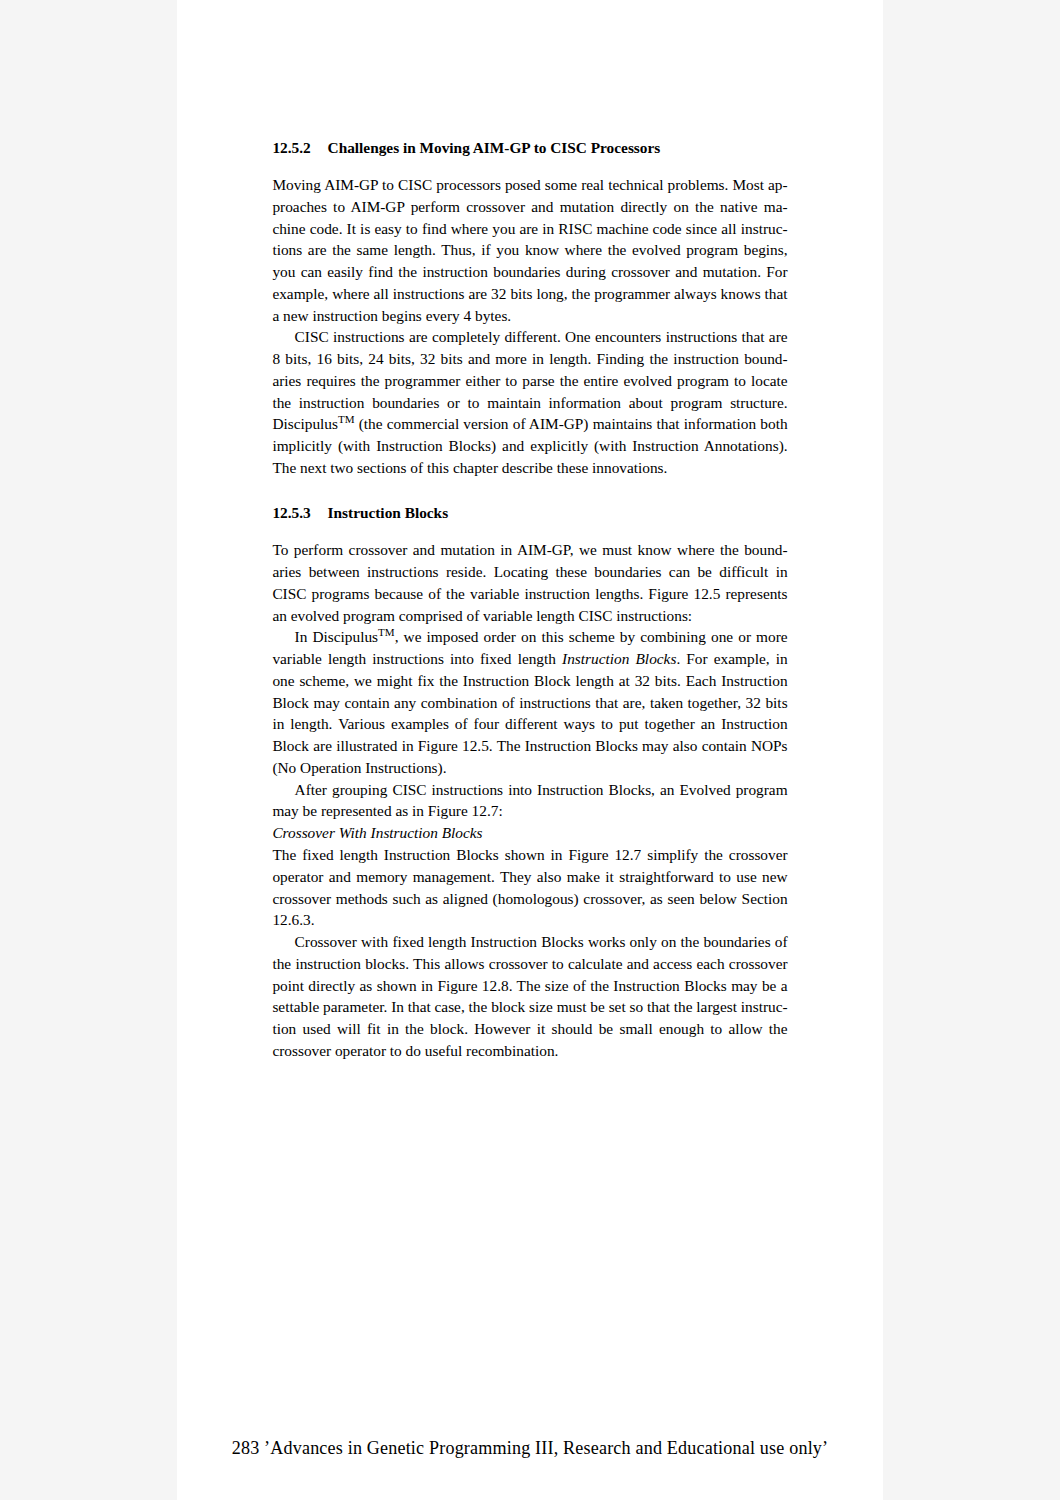12.5.2 Challenges in Moving AIM-GP to CISC Processors
Moving AIM-GP to CISC processors posed some real technical problems. Most approaches to AIM-GP perform crossover and mutation directly on the native machine code. It is easy to find where you are in RISC machine code since all instructions are the same length. Thus, if you know where the evolved program begins, you can easily find the instruction boundaries during crossover and mutation. For example, where all instructions are 32 bits long, the programmer always knows that a new instruction begins every 4 bytes.
CISC instructions are completely different. One encounters instructions that are 8 bits, 16 bits, 24 bits, 32 bits and more in length. Finding the instruction boundaries requires the programmer either to parse the entire evolved program to locate the instruction boundaries or to maintain information about program structure. DiscipulusTM (the commercial version of AIM-GP) maintains that information both implicitly (with Instruction Blocks) and explicitly (with Instruction Annotations). The next two sections of this chapter describe these innovations.
12.5.3 Instruction Blocks
To perform crossover and mutation in AIM-GP, we must know where the boundaries between instructions reside. Locating these boundaries can be difficult in CISC programs because of the variable instruction lengths. Figure 12.5 represents an evolved program comprised of variable length CISC instructions:
In DiscipulusTM, we imposed order on this scheme by combining one or more variable length instructions into fixed length Instruction Blocks. For example, in one scheme, we might fix the Instruction Block length at 32 bits. Each Instruction Block may contain any combination of instructions that are, taken together, 32 bits in length. Various examples of four different ways to put together an Instruction Block are illustrated in Figure 12.5. The Instruction Blocks may also contain NOPs (No Operation Instructions).
After grouping CISC instructions into Instruction Blocks, an Evolved program may be represented as in Figure 12.7:
Crossover With Instruction Blocks
The fixed length Instruction Blocks shown in Figure 12.7 simplify the crossover operator and memory management. They also make it straightforward to use new crossover methods such as aligned (homologous) crossover, as seen below Section 12.6.3.
Crossover with fixed length Instruction Blocks works only on the boundaries of the instruction blocks. This allows crossover to calculate and access each crossover point directly as shown in Figure 12.8. The size of the Instruction Blocks may be a settable parameter. In that case, the block size must be set so that the largest instruction used will fit in the block. However it should be small enough to allow the crossover operator to do useful recombination.
283 ’Advances in Genetic Programming III, Research and Educational use only’